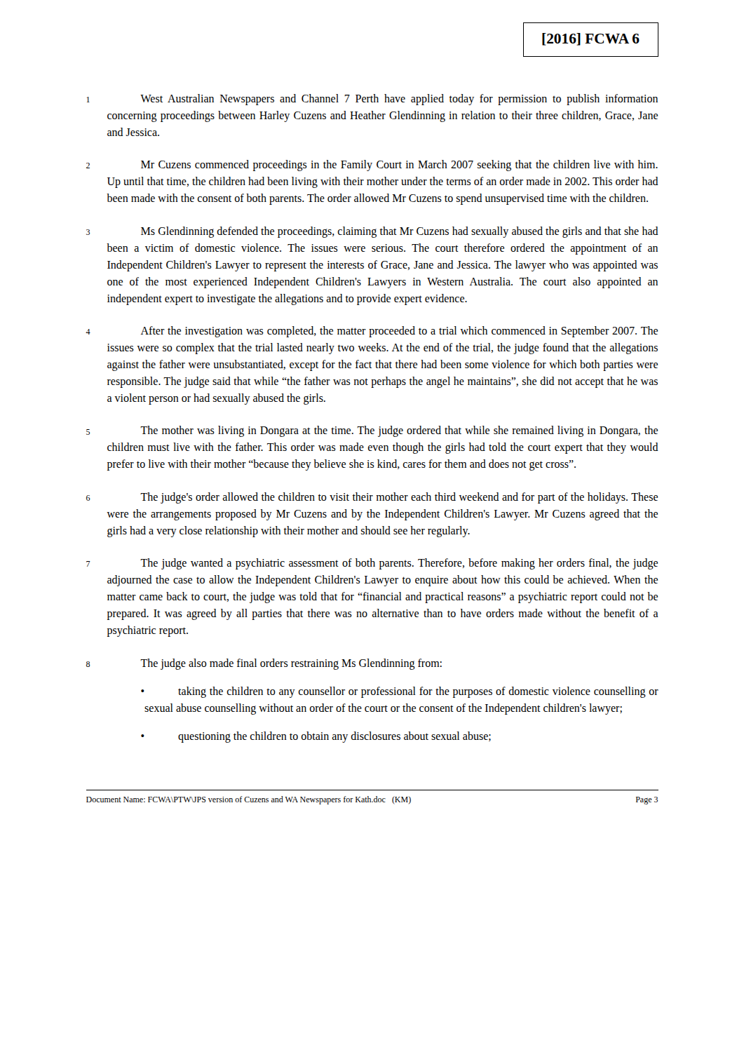[2016] FCWA 6
1
West Australian Newspapers and Channel 7 Perth have applied today for permission to publish information concerning proceedings between Harley Cuzens and Heather Glendinning in relation to their three children, Grace, Jane and Jessica.
2
Mr Cuzens commenced proceedings in the Family Court in March 2007 seeking that the children live with him. Up until that time, the children had been living with their mother under the terms of an order made in 2002. This order had been made with the consent of both parents. The order allowed Mr Cuzens to spend unsupervised time with the children.
3
Ms Glendinning defended the proceedings, claiming that Mr Cuzens had sexually abused the girls and that she had been a victim of domestic violence. The issues were serious. The court therefore ordered the appointment of an Independent Children's Lawyer to represent the interests of Grace, Jane and Jessica. The lawyer who was appointed was one of the most experienced Independent Children's Lawyers in Western Australia. The court also appointed an independent expert to investigate the allegations and to provide expert evidence.
4
After the investigation was completed, the matter proceeded to a trial which commenced in September 2007. The issues were so complex that the trial lasted nearly two weeks. At the end of the trial, the judge found that the allegations against the father were unsubstantiated, except for the fact that there had been some violence for which both parties were responsible. The judge said that while “the father was not perhaps the angel he maintains”, she did not accept that he was a violent person or had sexually abused the girls.
5
The mother was living in Dongara at the time. The judge ordered that while she remained living in Dongara, the children must live with the father. This order was made even though the girls had told the court expert that they would prefer to live with their mother “because they believe she is kind, cares for them and does not get cross”.
6
The judge's order allowed the children to visit their mother each third weekend and for part of the holidays. These were the arrangements proposed by Mr Cuzens and by the Independent Children's Lawyer. Mr Cuzens agreed that the girls had a very close relationship with their mother and should see her regularly.
7
The judge wanted a psychiatric assessment of both parents. Therefore, before making her orders final, the judge adjourned the case to allow the Independent Children's Lawyer to enquire about how this could be achieved. When the matter came back to court, the judge was told that for “financial and practical reasons” a psychiatric report could not be prepared. It was agreed by all parties that there was no alternative than to have orders made without the benefit of a psychiatric report.
8
The judge also made final orders restraining Ms Glendinning from:
• taking the children to any counsellor or professional for the purposes of domestic violence counselling or sexual abuse counselling without an order of the court or the consent of the Independent children's lawyer;
• questioning the children to obtain any disclosures about sexual abuse;
Document Name: FCWA\PTW\JPS version of Cuzens and WA Newspapers for Kath.doc (KM) Page 3